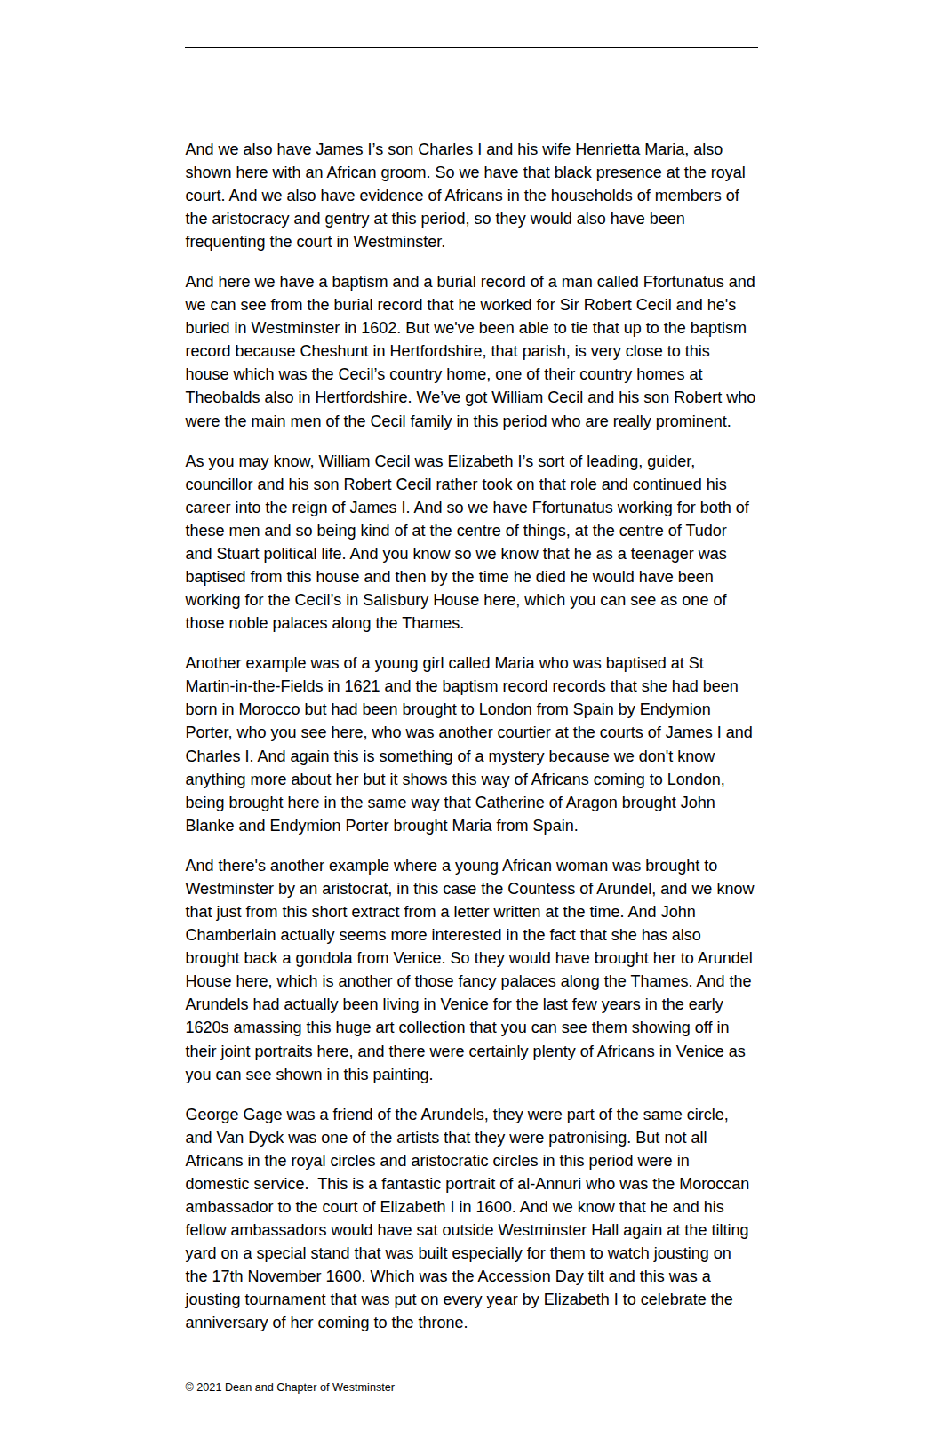And we also have James I’s son Charles I and his wife Henrietta Maria, also shown here with an African groom. So we have that black presence at the royal court. And we also have evidence of Africans in the households of members of the aristocracy and gentry at this period, so they would also have been frequenting the court in Westminster.
And here we have a baptism and a burial record of a man called Ffortunatus and we can see from the burial record that he worked for Sir Robert Cecil and he's buried in Westminster in 1602. But we've been able to tie that up to the baptism record because Cheshunt in Hertfordshire, that parish, is very close to this house which was the Cecil’s country home, one of their country homes at Theobalds also in Hertfordshire. We’ve got William Cecil and his son Robert who were the main men of the Cecil family in this period who are really prominent.
As you may know, William Cecil was Elizabeth I’s sort of leading, guider, councillor and his son Robert Cecil rather took on that role and continued his career into the reign of James I. And so we have Ffortunatus working for both of these men and so being kind of at the centre of things, at the centre of Tudor and Stuart political life. And you know so we know that he as a teenager was baptised from this house and then by the time he died he would have been working for the Cecil’s in Salisbury House here, which you can see as one of those noble palaces along the Thames.
Another example was of a young girl called Maria who was baptised at St Martin-in-the-Fields in 1621 and the baptism record records that she had been born in Morocco but had been brought to London from Spain by Endymion Porter, who you see here, who was another courtier at the courts of James I and Charles I. And again this is something of a mystery because we don't know anything more about her but it shows this way of Africans coming to London, being brought here in the same way that Catherine of Aragon brought John Blanke and Endymion Porter brought Maria from Spain.
And there's another example where a young African woman was brought to Westminster by an aristocrat, in this case the Countess of Arundel, and we know that just from this short extract from a letter written at the time. And John Chamberlain actually seems more interested in the fact that she has also brought back a gondola from Venice. So they would have brought her to Arundel House here, which is another of those fancy palaces along the Thames. And the Arundels had actually been living in Venice for the last few years in the early 1620s amassing this huge art collection that you can see them showing off in their joint portraits here, and there were certainly plenty of Africans in Venice as you can see shown in this painting.
George Gage was a friend of the Arundels, they were part of the same circle, and Van Dyck was one of the artists that they were patronising. But not all Africans in the royal circles and aristocratic circles in this period were in domestic service. This is a fantastic portrait of al-Annuri who was the Moroccan ambassador to the court of Elizabeth I in 1600. And we know that he and his fellow ambassadors would have sat outside Westminster Hall again at the tilting yard on a special stand that was built especially for them to watch jousting on the 17th November 1600. Which was the Accession Day tilt and this was a jousting tournament that was put on every year by Elizabeth I to celebrate the anniversary of her coming to the throne.
© 2021 Dean and Chapter of Westminster